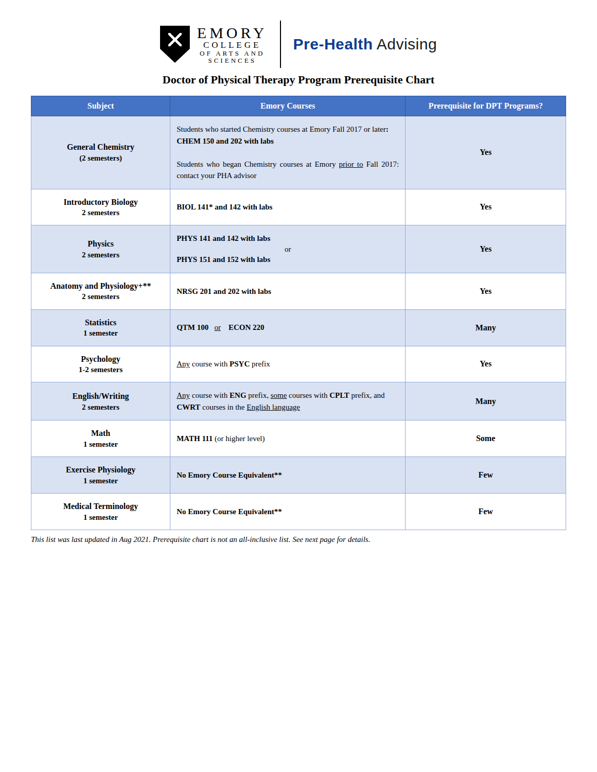EMORY
COLLEGE
OF ARTS AND
SCIENCES
Pre-Health Advising
Doctor of Physical Therapy Program Prerequisite Chart
| Subject | Emory Courses | Prerequisite for DPT Programs? |
| --- | --- | --- |
| General Chemistry (2 semesters) | Students who started Chemistry courses at Emory Fall 2017 or later : CHEM 150 and 202 with labs Students who began Chemistry courses at Emory prior to Fall 2017: contact your PHA advisor | Yes |
| Introductory Biology 2 semesters | BIOL 141* and 142 with labs | Yes |
| Physics 2 semesters | PHYS 141 and 142 with labs or PHYS 151 and 152 with labs | Yes |
| Anatomy and Physiology+** 2 semesters | NRSG 201 and 202 with labs | Yes |
| Statistics 1 semester | QTM 100 or ECON 220 | Many |
| Psychology 1-2 semesters | Any course with PSYC prefix | Yes |
| English/Writing 2 semesters | Any course with ENG prefix, some courses with CPLT prefix, and CWRT courses in the English language | Many |
| Math 1 semester | MATH 111 (or higher level) | Some |
| Exercise Physiology 1 semester | No Emory Course Equivalent** | Few |
| Medical Terminology 1 semester | No Emory Course Equivalent** | Few |
This list was last updated in Aug 2021. Prerequisite chart is not an all-inclusive list. See next page for details.